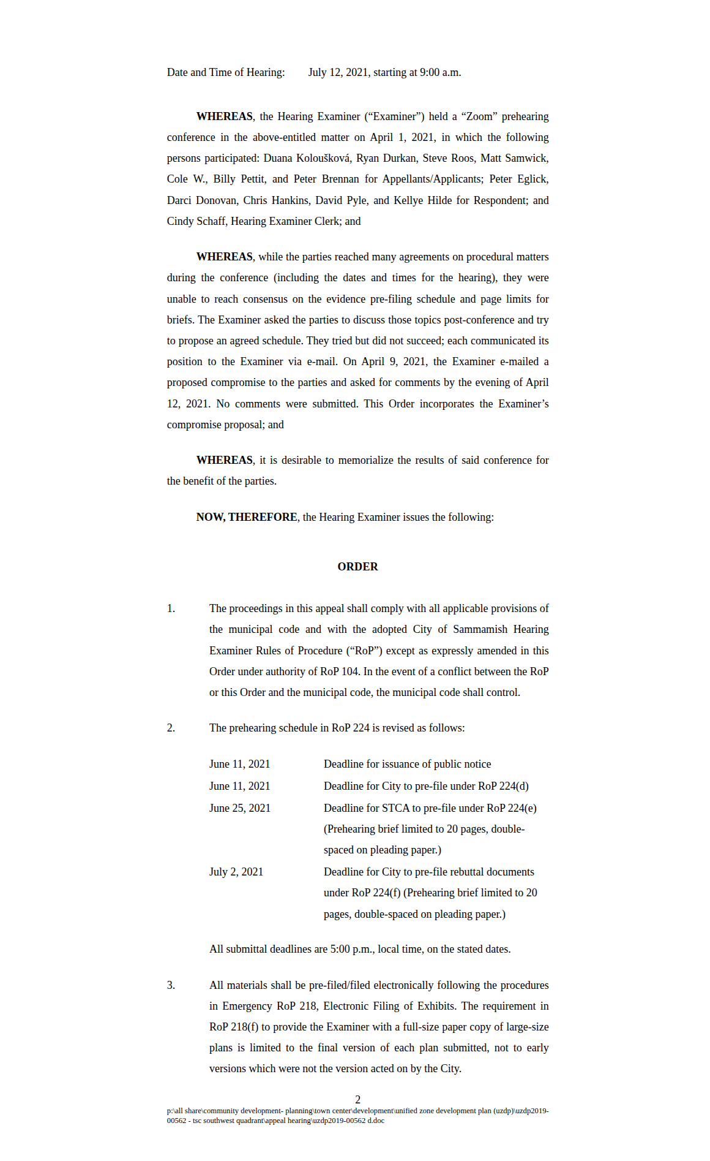Date and Time of Hearing: July 12, 2021, starting at 9:00 a.m.
WHEREAS, the Hearing Examiner (“Examiner”) held a “Zoom” prehearing conference in the above-entitled matter on April 1, 2021, in which the following persons participated: Duana Koloušková, Ryan Durkan, Steve Roos, Matt Samwick, Cole W., Billy Pettit, and Peter Brennan for Appellants/Applicants; Peter Eglick, Darci Donovan, Chris Hankins, David Pyle, and Kellye Hilde for Respondent; and Cindy Schaff, Hearing Examiner Clerk; and
WHEREAS, while the parties reached many agreements on procedural matters during the conference (including the dates and times for the hearing), they were unable to reach consensus on the evidence pre-filing schedule and page limits for briefs. The Examiner asked the parties to discuss those topics post-conference and try to propose an agreed schedule. They tried but did not succeed; each communicated its position to the Examiner via e-mail. On April 9, 2021, the Examiner e-mailed a proposed compromise to the parties and asked for comments by the evening of April 12, 2021. No comments were submitted. This Order incorporates the Examiner’s compromise proposal; and
WHEREAS, it is desirable to memorialize the results of said conference for the benefit of the parties.
NOW, THEREFORE, the Hearing Examiner issues the following:
ORDER
1. The proceedings in this appeal shall comply with all applicable provisions of the municipal code and with the adopted City of Sammamish Hearing Examiner Rules of Procedure (“RoP”) except as expressly amended in this Order under authority of RoP 104. In the event of a conflict between the RoP or this Order and the municipal code, the municipal code shall control.
2. The prehearing schedule in RoP 224 is revised as follows:
| June 11, 2021 | Deadline for issuance of public notice |
| June 11, 2021 | Deadline for City to pre-file under RoP 224(d) |
| June 25, 2021 | Deadline for STCA to pre-file under RoP 224(e) (Prehearing brief limited to 20 pages, double-spaced on pleading paper.) |
| July 2, 2021 | Deadline for City to pre-file rebuttal documents under RoP 224(f) (Prehearing brief limited to 20 pages, double-spaced on pleading paper.) |
All submittal deadlines are 5:00 p.m., local time, on the stated dates.
3. All materials shall be pre-filed/filed electronically following the procedures in Emergency RoP 218, Electronic Filing of Exhibits. The requirement in RoP 218(f) to provide the Examiner with a full-size paper copy of large-size plans is limited to the final version of each plan submitted, not to early versions which were not the version acted on by the City.
2
p:\all share\community development- planning\town center\development\unified zone development plan (uzdp)\uzdp2019-00562 - tsc southwest quadrant\appeal hearing\uzdp2019-00562 d.doc